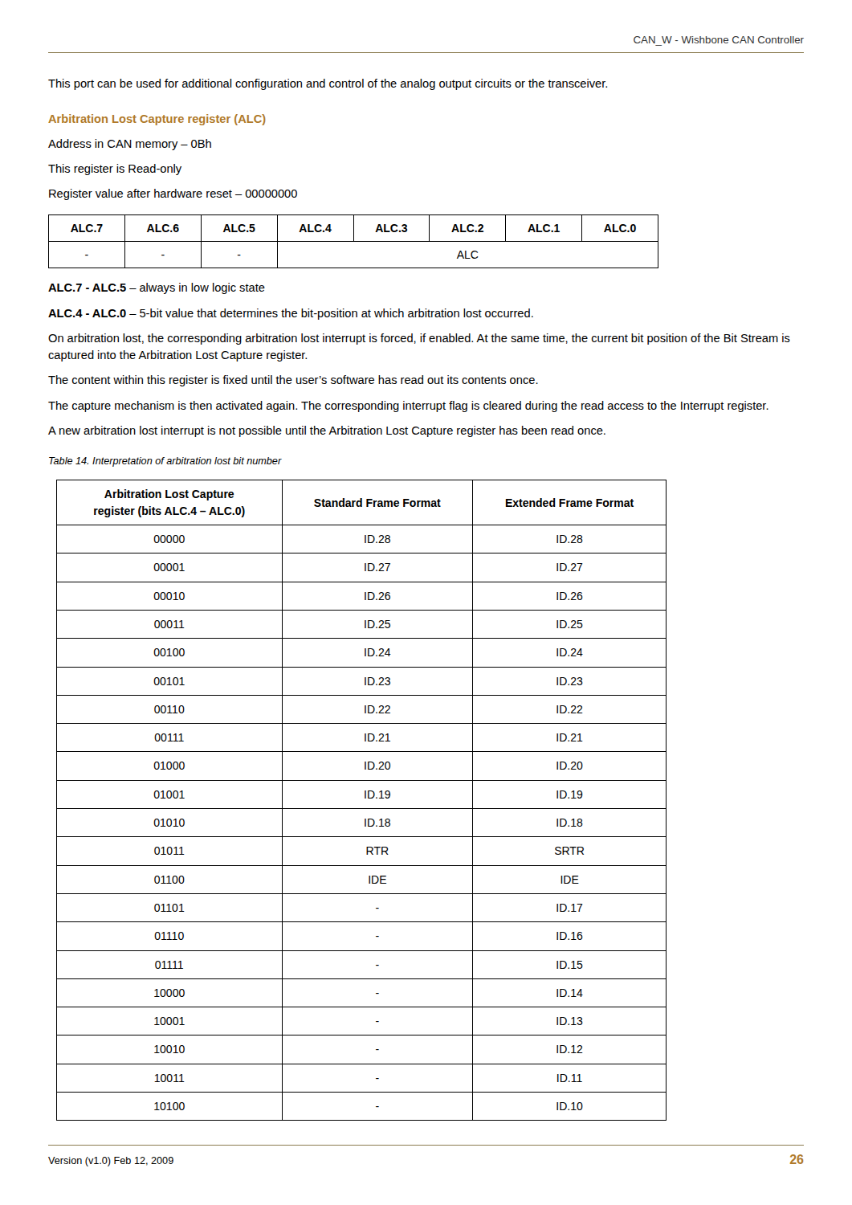CAN_W - Wishbone CAN Controller
This port can be used for additional configuration and control of the analog output circuits or the transceiver.
Arbitration Lost Capture register (ALC)
Address in CAN memory – 0Bh
This register is Read-only
Register value after hardware reset – 00000000
| ALC.7 | ALC.6 | ALC.5 | ALC.4 | ALC.3 | ALC.2 | ALC.1 | ALC.0 |
| --- | --- | --- | --- | --- | --- | --- | --- |
| - | - | - | ALC |
ALC.7 - ALC.5 – always in low logic state
ALC.4 - ALC.0 – 5-bit value that determines the bit-position at which arbitration lost occurred.
On arbitration lost, the corresponding arbitration lost interrupt is forced, if enabled. At the same time, the current bit position of the Bit Stream is captured into the Arbitration Lost Capture register.
The content within this register is fixed until the user’s software has read out its contents once.
The capture mechanism is then activated again. The corresponding interrupt flag is cleared during the read access to the Interrupt register.
A new arbitration lost interrupt is not possible until the Arbitration Lost Capture register has been read once.
Table 14. Interpretation of arbitration lost bit number
| Arbitration Lost Capture register (bits ALC.4 – ALC.0) | Standard Frame Format | Extended Frame Format |
| --- | --- | --- |
| 00000 | ID.28 | ID.28 |
| 00001 | ID.27 | ID.27 |
| 00010 | ID.26 | ID.26 |
| 00011 | ID.25 | ID.25 |
| 00100 | ID.24 | ID.24 |
| 00101 | ID.23 | ID.23 |
| 00110 | ID.22 | ID.22 |
| 00111 | ID.21 | ID.21 |
| 01000 | ID.20 | ID.20 |
| 01001 | ID.19 | ID.19 |
| 01010 | ID.18 | ID.18 |
| 01011 | RTR | SRTR |
| 01100 | IDE | IDE |
| 01101 | - | ID.17 |
| 01110 | - | ID.16 |
| 01111 | - | ID.15 |
| 10000 | - | ID.14 |
| 10001 | - | ID.13 |
| 10010 | - | ID.12 |
| 10011 | - | ID.11 |
| 10100 | - | ID.10 |
Version (v1.0) Feb 12, 2009 26